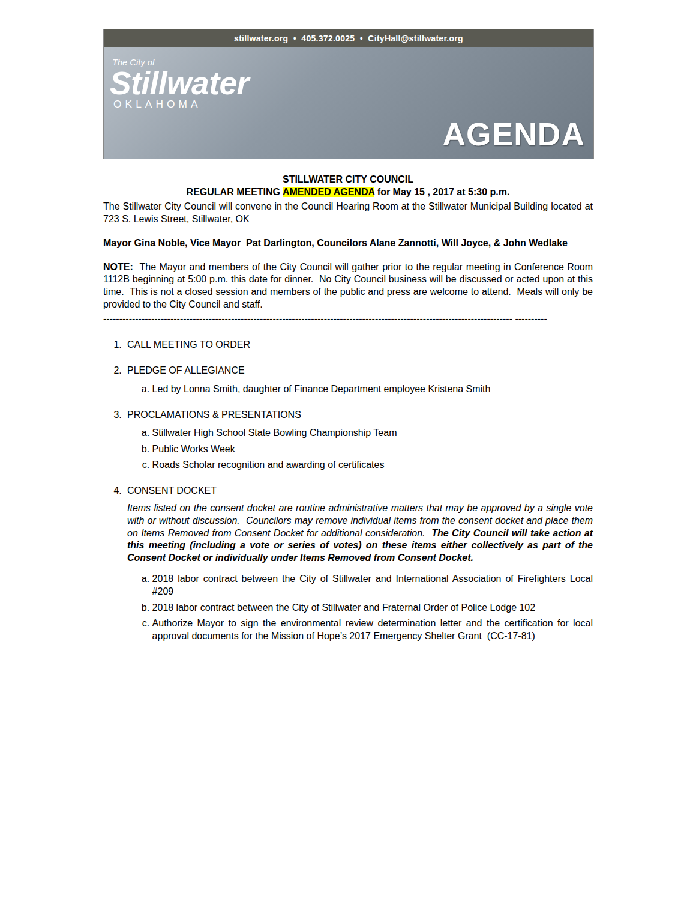stillwater.org•405.372.0025•CityHall@stillwater.org
The City of Stillwater OKLAHOMA
AGENDA
STILLWATER CITY COUNCIL
REGULAR MEETING AMENDED AGENDA for May 15 , 2017 at 5:30 p.m.
The Stillwater City Council will convene in the Council Hearing Room at the Stillwater Municipal Building located at 723 S. Lewis Street, Stillwater, OK
Mayor Gina Noble, Vice Mayor Pat Darlington, Councilors Alane Zannotti, Will Joyce, & John Wedlake
NOTE: The Mayor and members of the City Council will gather prior to the regular meeting in Conference Room 1112B beginning at 5:00 p.m. this date for dinner. No City Council business will be discussed or acted upon at this time. This is not a closed session and members of the public and press are welcome to attend. Meals will only be provided to the City Council and staff.
-------------------------------------------------------------------------------------------------------------------------------- ----------
CALL MEETING TO ORDER
PLEDGE OF ALLEGIANCE
Led by Lonna Smith, daughter of Finance Department employee Kristena Smith
PROCLAMATIONS & PRESENTATIONS
Stillwater High School State Bowling Championship Team
Public Works Week
Roads Scholar recognition and awarding of certificates
CONSENT DOCKET
Items listed on the consent docket are routine administrative matters that may be approved by a single vote with or without discussion. Councilors may remove individual items from the consent docket and place them on Items Removed from Consent Docket for additional consideration. The City Council will take action at this meeting (including a vote or series of votes) on these items either collectively as part of the Consent Docket or individually under Items Removed from Consent Docket.
2018 labor contract between the City of Stillwater and International Association of Firefighters Local #209
2018 labor contract between the City of Stillwater and Fraternal Order of Police Lodge 102
Authorize Mayor to sign the environmental review determination letter and the certification for local approval documents for the Mission of Hope’s 2017 Emergency Shelter Grant (CC-17-81)